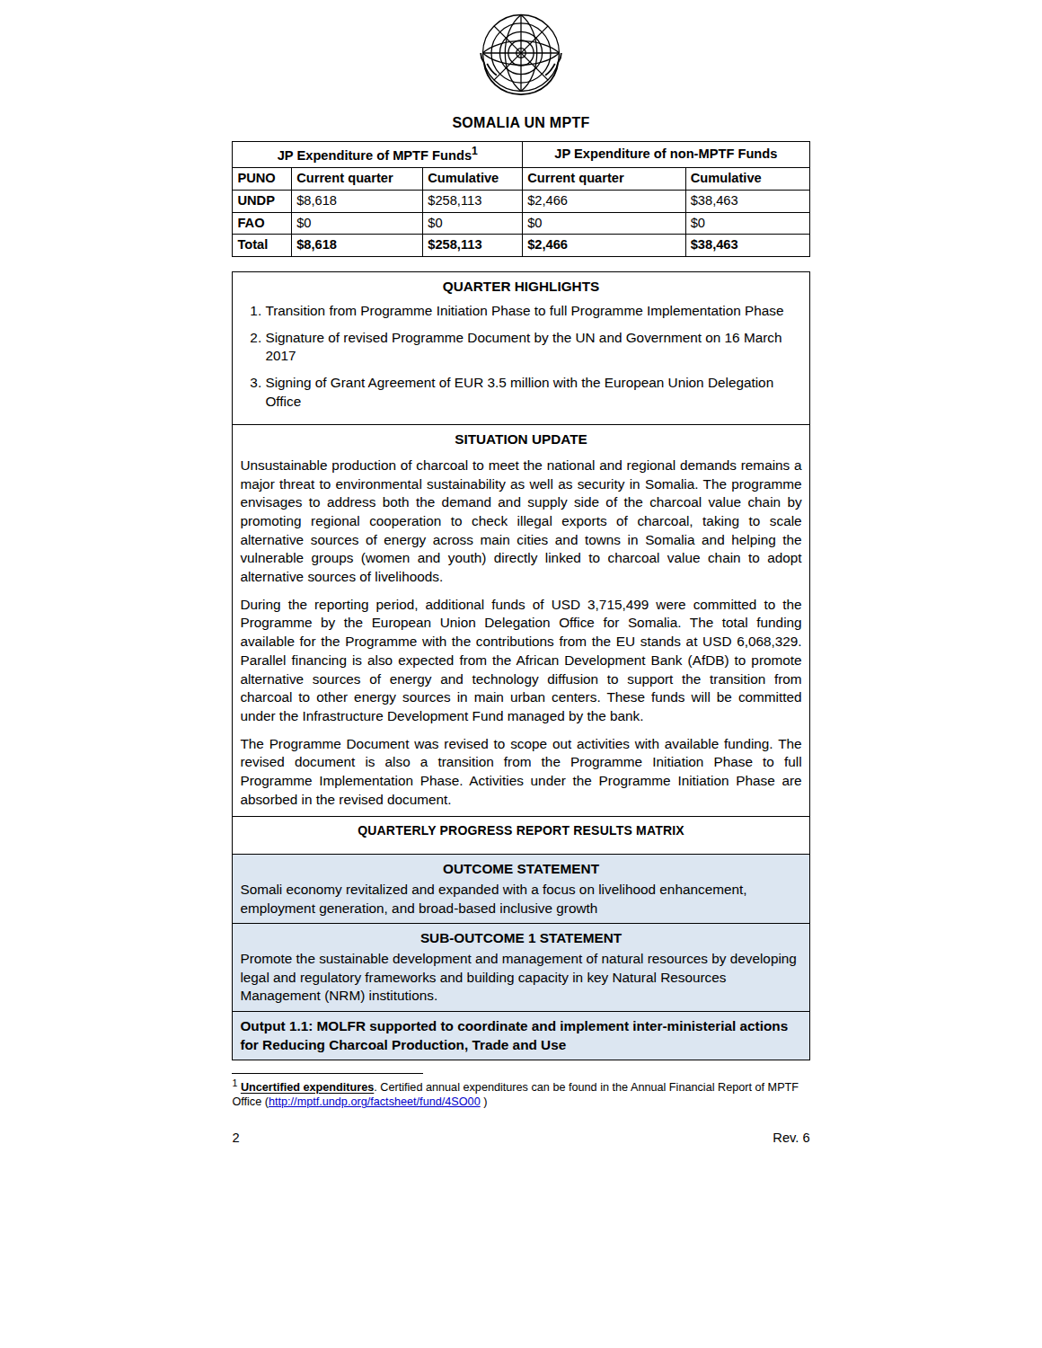SOMALIA UN MPTF
| JP Expenditure of MPTF Funds 1 | JP Expenditure of non-MPTF Funds |
| --- | --- |
| PUNO | Current quarter | Cumulative | Current quarter | Cumulative |
| UNDP | $8,618 | $258,113 | $2,466 | $38,463 |
| FAO | $0 | $0 | $0 | $0 |
| Total | $8,618 | $258,113 | $2,466 | $38,463 |
| QUARTER HIGHLIGHTS Transition from Programme Initiation Phase to full Programme Implementation Phase Signature of revised Programme Document by the UN and Government on 16 March 2017 Signing of Grant Agreement of EUR 3.5 million with the European Union Delegation Office |
| SITUATION UPDATE Unsustainable production of charcoal to meet the national and regional demands remains a major threat to environmental sustainability as well as security in Somalia. The programme envisages to address both the demand and supply side of the charcoal value chain by promoting regional cooperation to check illegal exports of charcoal, taking to scale alternative sources of energy across main cities and towns in Somalia and helping the vulnerable groups (women and youth) directly linked to charcoal value chain to adopt alternative sources of livelihoods. During the reporting period, additional funds of USD 3,715,499 were committed to the Programme by the European Union Delegation Office for Somalia. The total funding available for the Programme with the contributions from the EU stands at USD 6,068,329. Parallel financing is also expected from the African Development Bank (AfDB) to promote alternative sources of energy and technology diffusion to support the transition from charcoal to other energy sources in main urban centers. These funds will be committed under the Infrastructure Development Fund managed by the bank. The Programme Document was revised to scope out activities with available funding. The revised document is also a transition from the Programme Initiation Phase to full Programme Implementation Phase. Activities under the Programme Initiation Phase are absorbed in the revised document. |
| QUARTERLY PROGRESS REPORT RESULTS MATRIX |
| OUTCOME STATEMENT Somali economy revitalized and expanded with a focus on livelihood enhancement, employment generation, and broad-based inclusive growth |
| SUB-OUTCOME 1 STATEMENT Promote the sustainable development and management of natural resources by developing legal and regulatory frameworks and building capacity in key Natural Resources Management (NRM) institutions. |
| Output 1.1: MOLFR supported to coordinate and implement inter-ministerial actions for Reducing Charcoal Production, Trade and Use |
1 Uncertified expenditures. Certified annual expenditures can be found in the Annual Financial Report of MPTF Office (http://mptf.undp.org/factsheet/fund/4SO00 )
2 Rev. 6